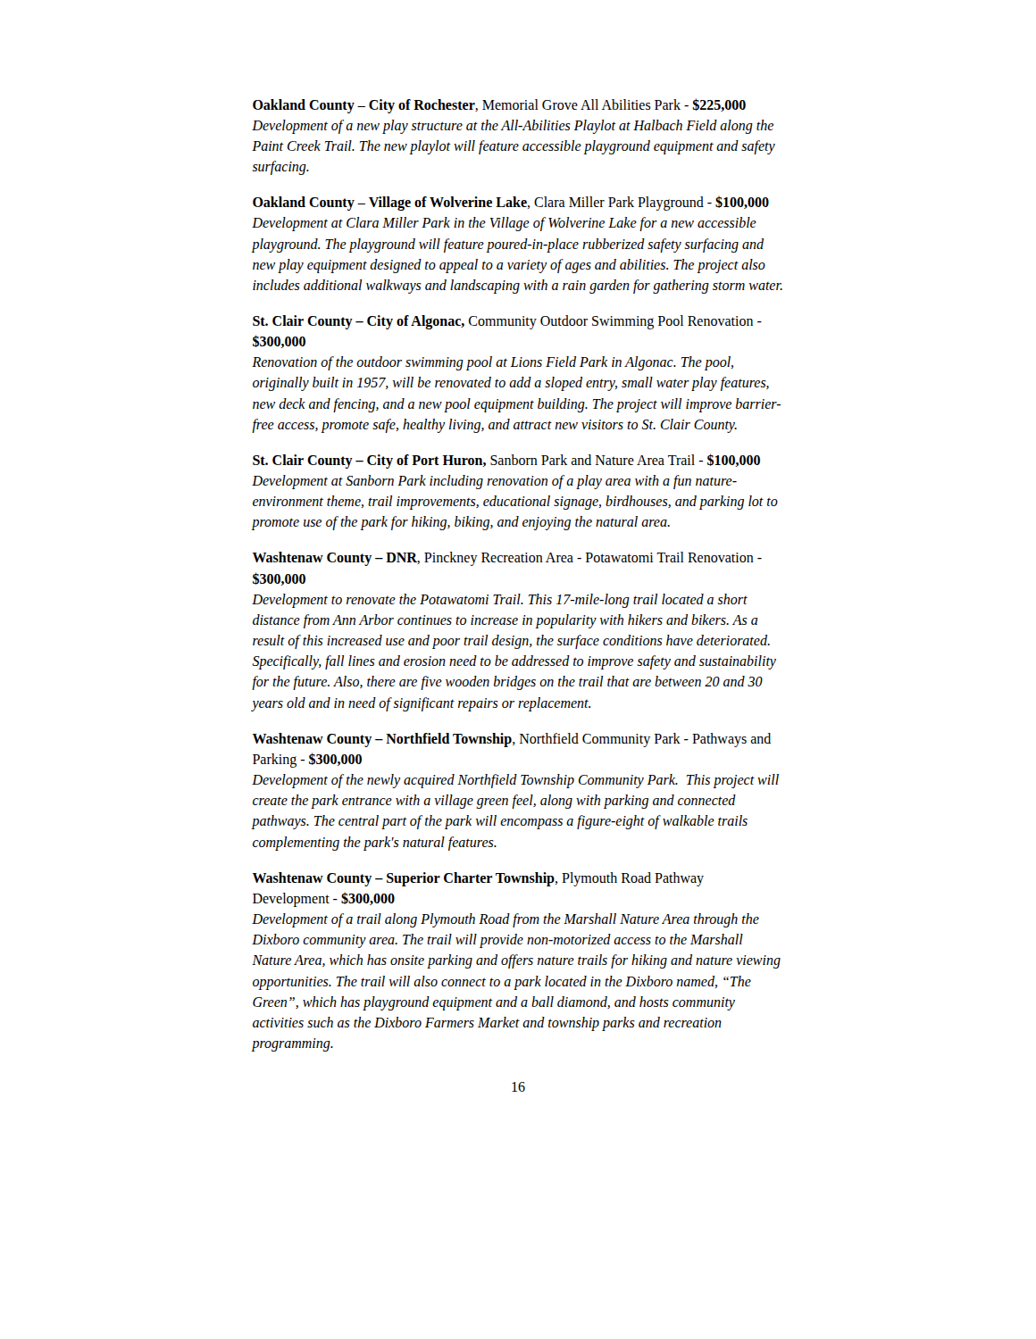Oakland County – City of Rochester, Memorial Grove All Abilities Park - $225,000
Development of a new play structure at the All-Abilities Playlot at Halbach Field along the Paint Creek Trail. The new playlot will feature accessible playground equipment and safety surfacing.
Oakland County – Village of Wolverine Lake, Clara Miller Park Playground - $100,000
Development at Clara Miller Park in the Village of Wolverine Lake for a new accessible playground. The playground will feature poured-in-place rubberized safety surfacing and new play equipment designed to appeal to a variety of ages and abilities. The project also includes additional walkways and landscaping with a rain garden for gathering storm water.
St. Clair County – City of Algonac, Community Outdoor Swimming Pool Renovation - $300,000
Renovation of the outdoor swimming pool at Lions Field Park in Algonac. The pool, originally built in 1957, will be renovated to add a sloped entry, small water play features, new deck and fencing, and a new pool equipment building. The project will improve barrier-free access, promote safe, healthy living, and attract new visitors to St. Clair County.
St. Clair County – City of Port Huron, Sanborn Park and Nature Area Trail - $100,000
Development at Sanborn Park including renovation of a play area with a fun nature-environment theme, trail improvements, educational signage, birdhouses, and parking lot to promote use of the park for hiking, biking, and enjoying the natural area.
Washtenaw County – DNR, Pinckney Recreation Area - Potawatomi Trail Renovation - $300,000
Development to renovate the Potawatomi Trail. This 17-mile-long trail located a short distance from Ann Arbor continues to increase in popularity with hikers and bikers. As a result of this increased use and poor trail design, the surface conditions have deteriorated. Specifically, fall lines and erosion need to be addressed to improve safety and sustainability for the future. Also, there are five wooden bridges on the trail that are between 20 and 30 years old and in need of significant repairs or replacement.
Washtenaw County – Northfield Township, Northfield Community Park - Pathways and Parking - $300,000
Development of the newly acquired Northfield Township Community Park. This project will create the park entrance with a village green feel, along with parking and connected pathways. The central part of the park will encompass a figure-eight of walkable trails complementing the park's natural features.
Washtenaw County – Superior Charter Township, Plymouth Road Pathway Development - $300,000
Development of a trail along Plymouth Road from the Marshall Nature Area through the Dixboro community area. The trail will provide non-motorized access to the Marshall Nature Area, which has onsite parking and offers nature trails for hiking and nature viewing opportunities. The trail will also connect to a park located in the Dixboro named, “The Green”, which has playground equipment and a ball diamond, and hosts community activities such as the Dixboro Farmers Market and township parks and recreation programming.
16